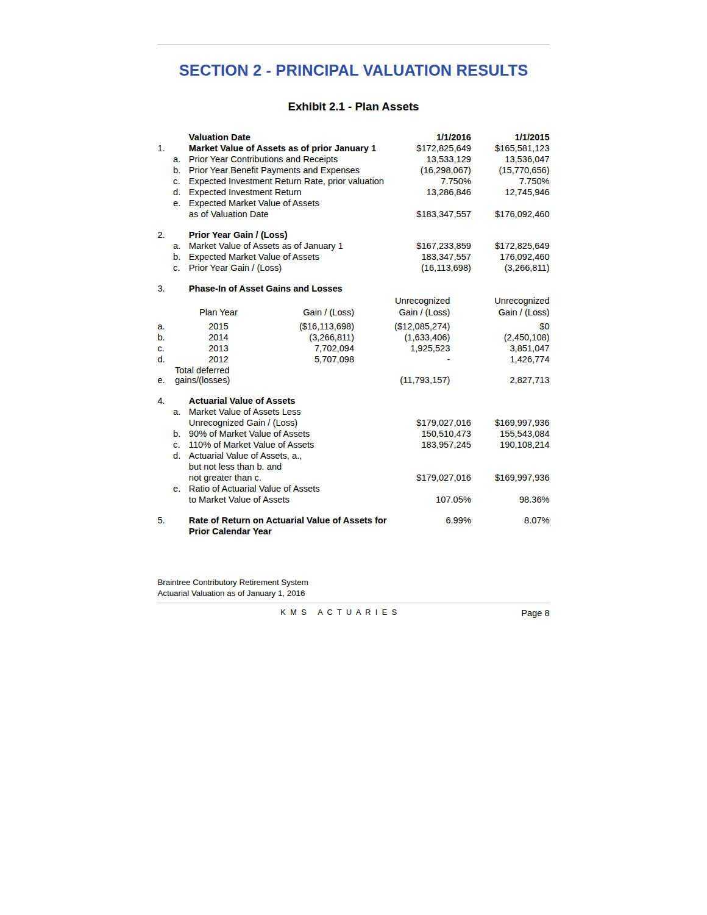SECTION 2 - PRINCIPAL VALUATION RESULTS
Exhibit 2.1 - Plan Assets
| | | Valuation Date | 1/1/2016 | 1/1/2015 |
| 1. | | Market Value of Assets as of prior January 1 | $172,825,649 | $165,581,123 |
| | a. | Prior Year Contributions and Receipts | 13,533,129 | 13,536,047 |
| | b. | Prior Year Benefit Payments and Expenses | (16,298,067) | (15,770,656) |
| | c. | Expected Investment Return Rate, prior valuation | 7.750% | 7.750% |
| | d. | Expected Investment Return | 13,286,846 | 12,745,946 |
| | e. | Expected Market Value of Assets | | |
| | | as of Valuation Date | $183,347,557 | $176,092,460 |
| 2. | | Prior Year Gain / (Loss) | | |
| | a. | Market Value of Assets as of January 1 | $167,233,859 | $172,825,649 |
| | b. | Expected Market Value of Assets | 183,347,557 | 176,092,460 |
| | c. | Prior Year Gain / (Loss) | (16,113,698) | (3,266,811) |
| 3. | | Phase-In of Asset Gains and Losses | | |
| | | | Unrecognized | Unrecognized |
| | Plan Year | Gain / (Loss) | Gain / (Loss) | Gain / (Loss) |
| a. | 2015 | ($16,113,698) | ($12,085,274) | $0 |
| b. | 2014 | (3,266,811) | (1,633,406) | (2,450,108) |
| c. | 2013 | 7,702,094 | 1,925,523 | 3,851,047 |
| d. | 2012 | 5,707,098 | - | 1,426,774 |
| e. | Total deferred gains/(losses) | | (11,793,157) | 2,827,713 |
| 4. | | Actuarial Value of Assets | | |
| | a. | Market Value of Assets Less | | |
| | | Unrecognized Gain / (Loss) | $179,027,016 | $169,997,936 |
| | b. | 90% of Market Value of Assets | 150,510,473 | 155,543,084 |
| | c. | 110% of Market Value of Assets | 183,957,245 | 190,108,214 |
| | d. | Actuarial Value of Assets, a., | | |
| | | but not less than b. and | | |
| | | not greater than c. | $179,027,016 | $169,997,936 |
| | e. | Ratio of Actuarial Value of Assets | | |
| | | to Market Value of Assets | 107.05% | 98.36% |
| 5. | | Rate of Return on Actuarial Value of Assets for | 6.99% | 8.07% |
| | | Prior Calendar Year | | |
Braintree Contributory Retirement System
Actuarial Valuation as of January 1, 2016
Page 8
K M S A C T U A R I E S